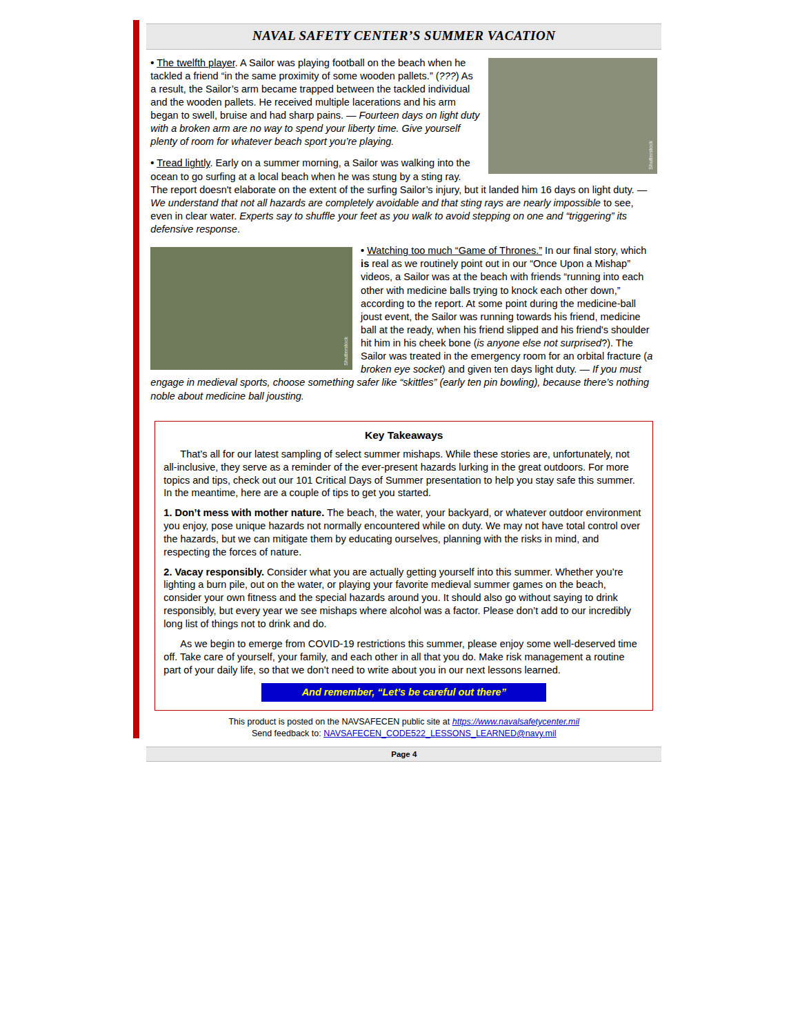Naval Safety Center’s Summer Vacation
Shutterstock
• The twelfth player. A Sailor was playing football on the beach when he tackled a friend “in the same proximity of some wooden pallets.” (???) As a result, the Sailor’s arm became trapped between the tackled individual and the wooden pallets. He received multiple lacerations and his arm began to swell, bruise and had sharp pains. — Fourteen days on light duty with a broken arm are no way to spend your liberty time. Give yourself plenty of room for whatever beach sport you’re playing.
• Tread lightly. Early on a summer morning, a Sailor was walking into the ocean to go surfing at a local beach when he was stung by a sting ray. The report doesn't elaborate on the extent of the surfing Sailor’s injury, but it landed him 16 days on light duty. — We understand that not all hazards are completely avoidable and that sting rays are nearly impossible to see, even in clear water. Experts say to shuffle your feet as you walk to avoid stepping on one and “triggering” its defensive response.
Shutterstock
• Watching too much “Game of Thrones.” In our final story, which is real as we routinely point out in our “Once Upon a Mishap” videos, a Sailor was at the beach with friends “running into each other with medicine balls trying to knock each other down,” according to the report. At some point during the medicine-ball joust event, the Sailor was running towards his friend, medicine ball at the ready, when his friend slipped and his friend's shoulder hit him in his cheek bone (is anyone else not surprised?). The Sailor was treated in the emergency room for an orbital fracture (a broken eye socket) and given ten days light duty. — If you must engage in medieval sports, choose something safer like “skittles” (early ten pin bowling), because there’s nothing noble about medicine ball jousting.
Key Takeaways
That’s all for our latest sampling of select summer mishaps. While these stories are, unfortunately, not all-inclusive, they serve as a reminder of the ever-present hazards lurking in the great outdoors. For more topics and tips, check out our 101 Critical Days of Summer presentation to help you stay safe this summer. In the meantime, here are a couple of tips to get you started.
1. Don’t mess with mother nature. The beach, the water, your backyard, or whatever outdoor environment you enjoy, pose unique hazards not normally encountered while on duty. We may not have total control over the hazards, but we can mitigate them by educating ourselves, planning with the risks in mind, and respecting the forces of nature.
2. Vacay responsibly. Consider what you are actually getting yourself into this summer. Whether you’re lighting a burn pile, out on the water, or playing your favorite medieval summer games on the beach, consider your own fitness and the special hazards around you. It should also go without saying to drink responsibly, but every year we see mishaps where alcohol was a factor. Please don’t add to our incredibly long list of things not to drink and do.
As we begin to emerge from COVID-19 restrictions this summer, please enjoy some well-deserved time off. Take care of yourself, your family, and each other in all that you do. Make risk management a routine part of your daily life, so that we don’t need to write about you in our next lessons learned.
And remember, “Let’s be careful out there”
This product is posted on the NAVSAFECEN public site at https://www.navalsafetycenter.mil
Send feedback to: NAVSAFECEN_CODE522_LESSONS_LEARNED@navy.mil
Page 4